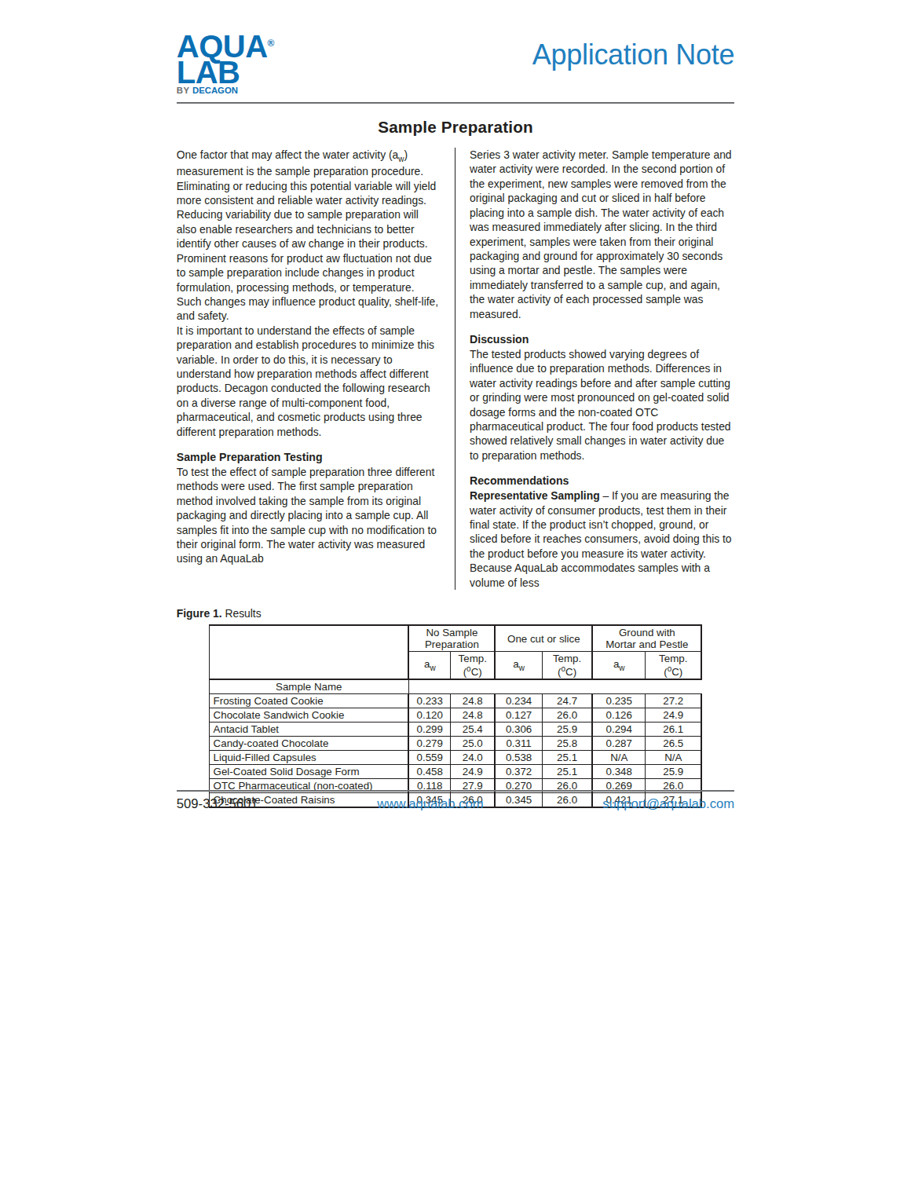AQUA® LAB BY DECAGON
Application Note
Sample Preparation
One factor that may affect the water activity (aw) measurement is the sample preparation procedure. Eliminating or reducing this potential variable will yield more consistent and reliable water activity readings. Reducing variability due to sample preparation will also enable researchers and technicians to better identify other causes of aw change in their products.
Prominent reasons for product aw fluctuation not due to sample preparation include changes in product formulation, processing methods, or temperature. Such changes may influence product quality, shelf-life, and safety.
It is important to understand the effects of sample preparation and establish procedures to minimize this variable. In order to do this, it is necessary to understand how preparation methods affect different products. Decagon conducted the following research on a diverse range of multi-component food, pharmaceutical, and cosmetic products using three different preparation methods.
Sample Preparation Testing
To test the effect of sample preparation three different methods were used. The first sample preparation method involved taking the sample from its original packaging and directly placing into a sample cup. All samples fit into the sample cup with no modification to their original form. The water activity was measured using an AquaLab
Series 3 water activity meter. Sample temperature and water activity were recorded. In the second portion of the experiment, new samples were removed from the original packaging and cut or sliced in half before placing into a sample dish. The water activity of each was measured immediately after slicing. In the third experiment, samples were taken from their original packaging and ground for approximately 30 seconds using a mortar and pestle. The samples were immediately transferred to a sample cup, and again, the water activity of each processed sample was measured.
Discussion
The tested products showed varying degrees of influence due to preparation methods. Differences in water activity readings before and after sample cutting or grinding were most pronounced on gel-coated solid dosage forms and the non-coated OTC pharmaceutical product. The four food products tested showed relatively small changes in water activity due to preparation methods.
Recommendations
Representative Sampling – If you are measuring the water activity of consumer products, test them in their final state. If the product isn’t chopped, ground, or sliced before it reaches consumers, avoid doing this to the product before you measure its water activity. Because AquaLab accommodates samples with a volume of less
Figure 1. Results
| | No Sample Preparation | One cut or slice | Ground with Mortar and Pestle |
| --- | --- | --- | --- |
| a w | Temp. ( o C) | a w | Temp. ( o C) | a w | Temp. ( o C) |
| Sample Name | |
| Frosting Coated Cookie | 0.233 | 24.8 | 0.234 | 24.7 | 0.235 | 27.2 |
| Chocolate Sandwich Cookie | 0.120 | 24.8 | 0.127 | 26.0 | 0.126 | 24.9 |
| Antacid Tablet | 0.299 | 25.4 | 0.306 | 25.9 | 0.294 | 26.1 |
| Candy-coated Chocolate | 0.279 | 25.0 | 0.311 | 25.8 | 0.287 | 26.5 |
| Liquid-Filled Capsules | 0.559 | 24.0 | 0.538 | 25.1 | N/A | N/A |
| Gel-Coated Solid Dosage Form | 0.458 | 24.9 | 0.372 | 25.1 | 0.348 | 25.9 |
| OTC Pharmaceutical (non-coated) | 0.118 | 27.9 | 0.270 | 26.0 | 0.269 | 26.0 |
| Chocolate-Coated Raisins | 0.345 | 26.0 | 0.345 | 26.0 | 0.421 | 27.1 |
509-332-5601 www.aqualab.com support@aqualab.com